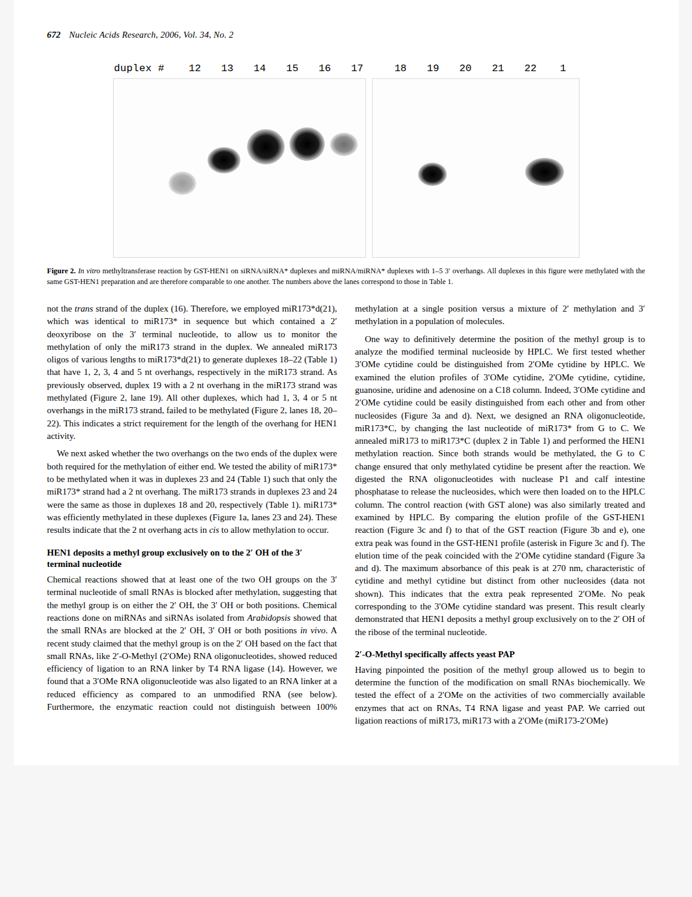672 Nucleic Acids Research, 2006, Vol. 34, No. 2
duplex # 121314151617 18192021221
◀30 nt
◀20 nt
Figure 2. In vitro methyltransferase reaction by GST-HEN1 on siRNA/siRNA* duplexes and miRNA/miRNA* duplexes with 1–5 3′ overhangs. All duplexes in this figure were methylated with the same GST-HEN1 preparation and are therefore comparable to one another. The numbers above the lanes correspond to those in Table 1.
not the trans strand of the duplex (16). Therefore, we employed miR173*d(21), which was identical to miR173* in sequence but which contained a 2′ deoxyribose on the 3′ terminal nucleotide, to allow us to monitor the methylation of only the miR173 strand in the duplex. We annealed miR173 oligos of various lengths to miR173*d(21) to generate duplexes 18–22 (Table 1) that have 1, 2, 3, 4 and 5 nt overhangs, respectively in the miR173 strand. As previously observed, duplex 19 with a 2 nt overhang in the miR173 strand was methylated (Figure 2, lane 19). All other duplexes, which had 1, 3, 4 or 5 nt overhangs in the miR173 strand, failed to be methylated (Figure 2, lanes 18, 20–22). This indicates a strict requirement for the length of the overhang for HEN1 activity.
We next asked whether the two overhangs on the two ends of the duplex were both required for the methylation of either end. We tested the ability of miR173* to be methylated when it was in duplexes 23 and 24 (Table 1) such that only the miR173* strand had a 2 nt overhang. The miR173 strands in duplexes 23 and 24 were the same as those in duplexes 18 and 20, respectively (Table 1). miR173* was efficiently methylated in these duplexes (Figure 1a, lanes 23 and 24). These results indicate that the 2 nt overhang acts in cis to allow methylation to occur.
HEN1 deposits a methyl group exclusively on to the 2′ OH of the 3′ terminal nucleotide
Chemical reactions showed that at least one of the two OH groups on the 3′ terminal nucleotide of small RNAs is blocked after methylation, suggesting that the methyl group is on either the 2′ OH, the 3′ OH or both positions. Chemical reactions done on miRNAs and siRNAs isolated from Arabidopsis showed that the small RNAs are blocked at the 2′ OH, 3′ OH or both positions in vivo. A recent study claimed that the methyl group is on the 2′ OH based on the fact that small RNAs, like 2′-O-Methyl (2′OMe) RNA oligonucleotides, showed reduced efficiency of ligation to an RNA linker by T4 RNA ligase (14). However, we found that a 3′OMe RNA oligonucleotide was also ligated to an RNA linker at a reduced efficiency as compared to an unmodified RNA (see below). Furthermore, the enzymatic reaction could not distinguish between 100% methylation at a single position versus a mixture of 2′ methylation and 3′ methylation in a population of molecules.
One way to definitively determine the position of the methyl group is to analyze the modified terminal nucleoside by HPLC. We first tested whether 3′OMe cytidine could be distinguished from 2′OMe cytidine by HPLC. We examined the elution profiles of 3′OMe cytidine, 2′OMe cytidine, cytidine, guanosine, uridine and adenosine on a C18 column. Indeed, 3′OMe cytidine and 2′OMe cytidine could be easily distinguished from each other and from other nucleosides (Figure 3a and d). Next, we designed an RNA oligonucleotide, miR173*C, by changing the last nucleotide of miR173* from G to C. We annealed miR173 to miR173*C (duplex 2 in Table 1) and performed the HEN1 methylation reaction. Since both strands would be methylated, the G to C change ensured that only methylated cytidine be present after the reaction. We digested the RNA oligonucleotides with nuclease P1 and calf intestine phosphatase to release the nucleosides, which were then loaded on to the HPLC column. The control reaction (with GST alone) was also similarly treated and examined by HPLC. By comparing the elution profile of the GST-HEN1 reaction (Figure 3c and f) to that of the GST reaction (Figure 3b and e), one extra peak was found in the GST-HEN1 profile (asterisk in Figure 3c and f). The elution time of the peak coincided with the 2′OMe cytidine standard (Figure 3a and d). The maximum absorbance of this peak is at 270 nm, characteristic of cytidine and methyl cytidine but distinct from other nucleosides (data not shown). This indicates that the extra peak represented 2′OMe. No peak corresponding to the 3′OMe cytidine standard was present. This result clearly demonstrated that HEN1 deposits a methyl group exclusively on to the 2′ OH of the ribose of the terminal nucleotide.
2′-O-Methyl specifically affects yeast PAP
Having pinpointed the position of the methyl group allowed us to begin to determine the function of the modification on small RNAs biochemically. We tested the effect of a 2′OMe on the activities of two commercially available enzymes that act on RNAs, T4 RNA ligase and yeast PAP. We carried out ligation reactions of miR173, miR173 with a 2′OMe (miR173-2′OMe)